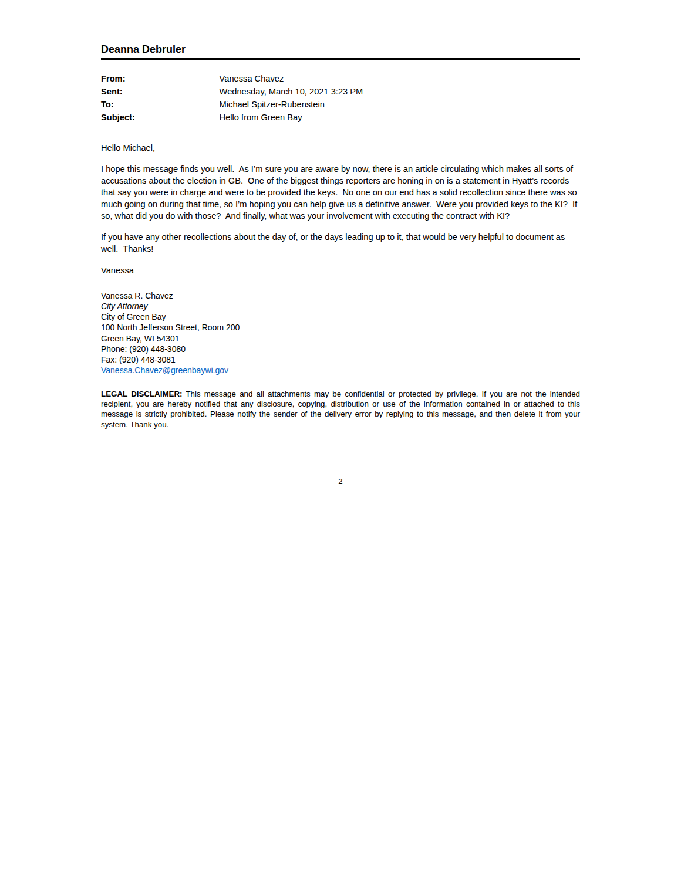Deanna Debruler
| From: | Vanessa Chavez |
| Sent: | Wednesday, March 10, 2021 3:23 PM |
| To: | Michael Spitzer-Rubenstein |
| Subject: | Hello from Green Bay |
Hello Michael,
I hope this message finds you well. As I’m sure you are aware by now, there is an article circulating which makes all sorts of accusations about the election in GB. One of the biggest things reporters are honing in on is a statement in Hyatt’s records that say you were in charge and were to be provided the keys. No one on our end has a solid recollection since there was so much going on during that time, so I’m hoping you can help give us a definitive answer. Were you provided keys to the KI? If so, what did you do with those? And finally, what was your involvement with executing the contract with KI?
If you have any other recollections about the day of, or the days leading up to it, that would be very helpful to document as well. Thanks!
Vanessa
Vanessa R. Chavez
City Attorney
City of Green Bay
100 North Jefferson Street, Room 200
Green Bay, WI 54301
Phone: (920) 448-3080
Fax: (920) 448-3081
Vanessa.Chavez@greenbaywi.gov
LEGAL DISCLAIMER: This message and all attachments may be confidential or protected by privilege. If you are not the intended recipient, you are hereby notified that any disclosure, copying, distribution or use of the information contained in or attached to this message is strictly prohibited. Please notify the sender of the delivery error by replying to this message, and then delete it from your system. Thank you.
2